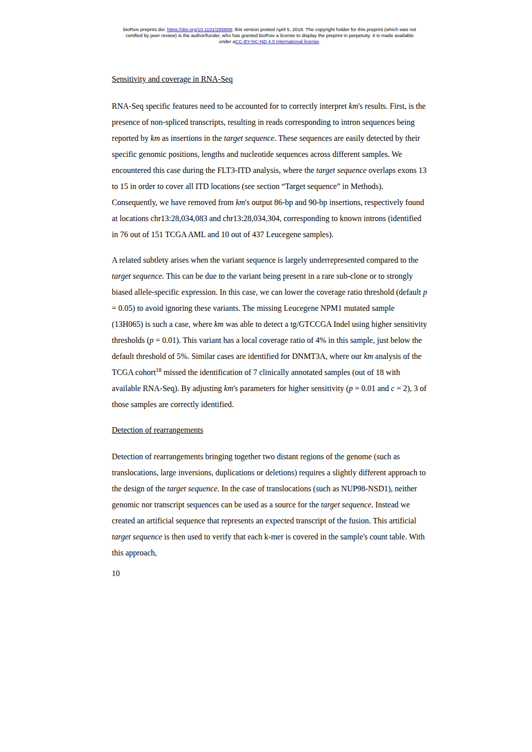bioRxiv preprint doi: https://doi.org/10.1101/295808; this version posted April 5, 2018. The copyright holder for this preprint (which was not
certified by peer review) is the author/funder, who has granted bioRxiv a license to display the preprint in perpetuity. It is made available
under aCC-BY-NC-ND 4.0 International license.
Sensitivity and coverage in RNA-Seq
RNA-Seq specific features need to be accounted for to correctly interpret km's results. First, is the presence of non-spliced transcripts, resulting in reads corresponding to intron sequences being reported by km as insertions in the target sequence. These sequences are easily detected by their specific genomic positions, lengths and nucleotide sequences across different samples. We encountered this case during the FLT3-ITD analysis, where the target sequence overlaps exons 13 to 15 in order to cover all ITD locations (see section “Target sequence” in Methods). Consequently, we have removed from km's output 86-bp and 90-bp insertions, respectively found at locations chr13:28,034,083 and chr13:28,034,304, corresponding to known introns (identified in 76 out of 151 TCGA AML and 10 out of 437 Leucegene samples).
A related subtlety arises when the variant sequence is largely underrepresented compared to the target sequence. This can be due to the variant being present in a rare sub-clone or to strongly biased allele-specific expression. In this case, we can lower the coverage ratio threshold (default p = 0.05) to avoid ignoring these variants. The missing Leucegene NPM1 mutated sample (13H065) is such a case, where km was able to detect a tg/GTCCGA Indel using higher sensitivity thresholds (p = 0.01). This variant has a local coverage ratio of 4% in this sample, just below the default threshold of 5%. Similar cases are identified for DNMT3A, where our km analysis of the TCGA cohort18 missed the identification of 7 clinically annotated samples (out of 18 with available RNA-Seq). By adjusting km's parameters for higher sensitivity (p = 0.01 and c = 2), 3 of those samples are correctly identified.
Detection of rearrangements
Detection of rearrangements bringing together two distant regions of the genome (such as translocations, large inversions, duplications or deletions) requires a slightly different approach to the design of the target sequence. In the case of translocations (such as NUP98-NSD1), neither genomic nor transcript sequences can be used as a source for the target sequence. Instead we created an artificial sequence that represents an expected transcript of the fusion. This artificial target sequence is then used to verify that each k-mer is covered in the sample's count table. With this approach,
10